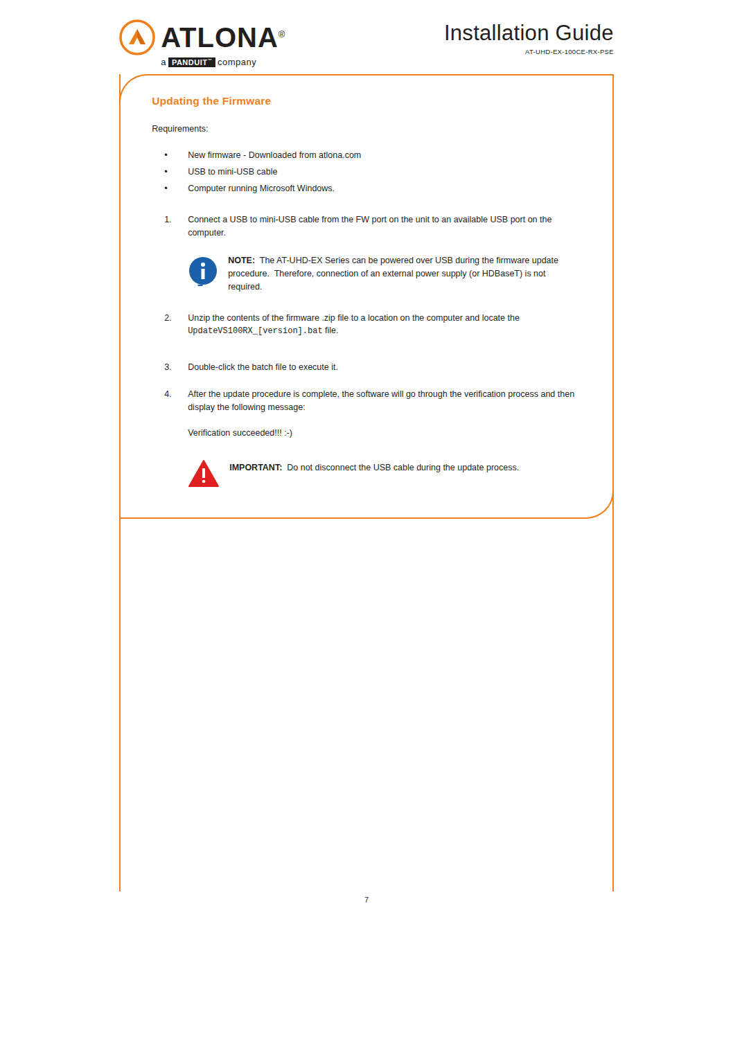ATLONA®
a PANDUIT™ company
Installation Guide
AT-UHD-EX-100CE-RX-PSE
Updating the Firmware
Requirements:
New firmware - Downloaded from atlona.com
USB to mini-USB cable
Computer running Microsoft Windows.
Connect a USB to mini-USB cable from the FW port on the unit to an available USB port on the computer.
NOTE: The AT-UHD-EX Series can be powered over USB during the firmware update procedure. Therefore, connection of an external power supply (or HDBaseT) is not required.
Unzip the contents of the firmware .zip file to a location on the computer and locate the UpdateVS100RX_[version].bat file.
Double-click the batch file to execute it.
After the update procedure is complete, the software will go through the verification process and then display the following message:
Verification succeeded!!! :-)
IMPORTANT: Do not disconnect the USB cable during the update process.
7